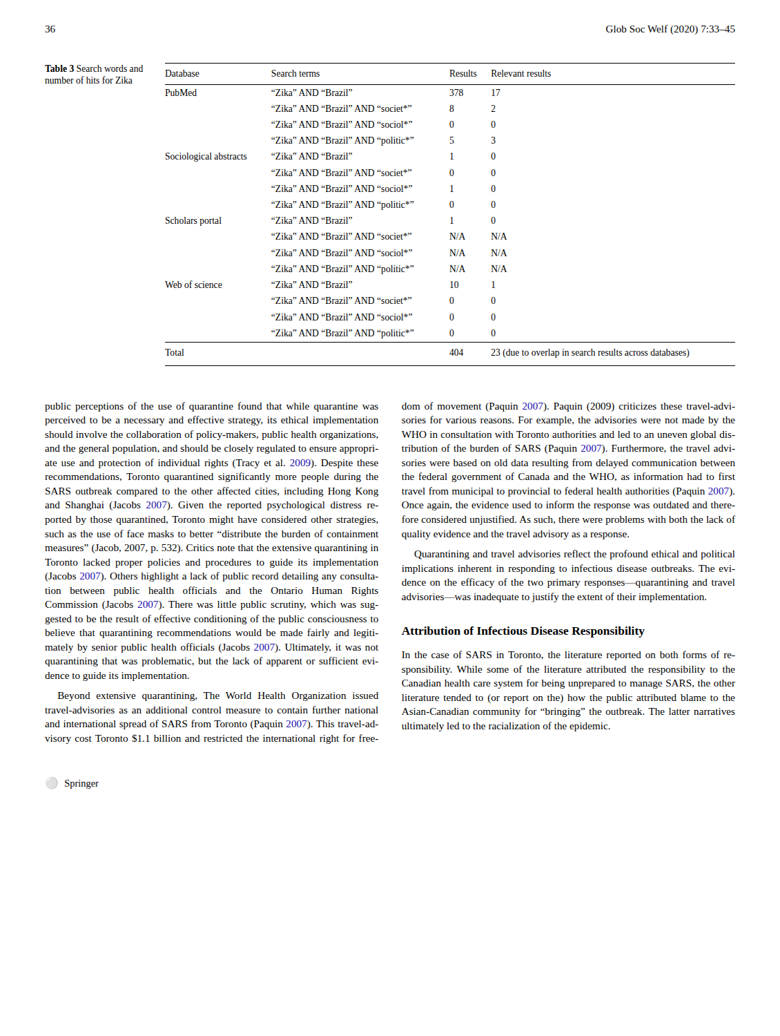36 Glob Soc Welf (2020) 7:33–45
Table 3 Search words and number of hits for Zika
Search words and number of hits for Zika
| Database | Search terms | Results | Relevant results |
| --- | --- | --- | --- |
| PubMed | “Zika” AND “Brazil” | 378 | 17 |
| | “Zika” AND “Brazil” AND “societ*” | 8 | 2 |
| | “Zika” AND “Brazil” AND “sociol*” | 0 | 0 |
| | “Zika” AND “Brazil” AND “politic*” | 5 | 3 |
| Sociological abstracts | “Zika” AND “Brazil” | 1 | 0 |
| | “Zika” AND “Brazil” AND “societ*” | 0 | 0 |
| | “Zika” AND “Brazil” AND “sociol*” | 1 | 0 |
| | “Zika” AND “Brazil” AND “politic*” | 0 | 0 |
| Scholars portal | “Zika” AND “Brazil” | 1 | 0 |
| | “Zika” AND “Brazil” AND “societ*” | N/A | N/A |
| | “Zika” AND “Brazil” AND “sociol*” | N/A | N/A |
| | “Zika” AND “Brazil” AND “politic*” | N/A | N/A |
| Web of science | “Zika” AND “Brazil” | 10 | 1 |
| | “Zika” AND “Brazil” AND “societ*” | 0 | 0 |
| | “Zika” AND “Brazil” AND “sociol*” | 0 | 0 |
| | “Zika” AND “Brazil” AND “politic*” | 0 | 0 |
| Total | | 404 | 23 (due to overlap in search results across databases) |
public perceptions of the use of quarantine found that while quarantine was perceived to be a necessary and effective strategy, its ethical implementation should involve the collaboration of policy-makers, public health organizations, and the general population, and should be closely regulated to ensure appropriate use and protection of individual rights (Tracy et al. 2009). Despite these recommendations, Toronto quarantined significantly more people during the SARS outbreak compared to the other affected cities, including Hong Kong and Shanghai (Jacobs 2007). Given the reported psychological distress reported by those quarantined, Toronto might have considered other strategies, such as the use of face masks to better “distribute the burden of containment measures” (Jacob, 2007, p. 532). Critics note that the extensive quarantining in Toronto lacked proper policies and procedures to guide its implementation (Jacobs 2007). Others highlight a lack of public record detailing any consultation between public health officials and the Ontario Human Rights Commission (Jacobs 2007). There was little public scrutiny, which was suggested to be the result of effective conditioning of the public consciousness to believe that quarantining recommendations would be made fairly and legitimately by senior public health officials (Jacobs 2007). Ultimately, it was not quarantining that was problematic, but the lack of apparent or sufficient evidence to guide its implementation.
Beyond extensive quarantining, The World Health Organization issued travel-advisories as an additional control measure to contain further national and international spread of SARS from Toronto (Paquin 2007). This travel-advisory cost Toronto $1.1 billion and restricted the international right for freedom of movement (Paquin 2007). Paquin (2009) criticizes these travel-advisories for various reasons. For example, the advisories were not made by the WHO in consultation with Toronto authorities and led to an uneven global distribution of the burden of SARS (Paquin 2007). Furthermore, the travel advisories were based on old data resulting from delayed communication between the federal government of Canada and the WHO, as information had to first travel from municipal to provincial to federal health authorities (Paquin 2007). Once again, the evidence used to inform the response was outdated and therefore considered unjustified. As such, there were problems with both the lack of quality evidence and the travel advisory as a response.
Quarantining and travel advisories reflect the profound ethical and political implications inherent in responding to infectious disease outbreaks. The evidence on the efficacy of the two primary responses—quarantining and travel advisories—was inadequate to justify the extent of their implementation.
Attribution of Infectious Disease Responsibility
In the case of SARS in Toronto, the literature reported on both forms of responsibility. While some of the literature attributed the responsibility to the Canadian health care system for being unprepared to manage SARS, the other literature tended to (or report on the) how the public attributed blame to the Asian-Canadian community for “bringing” the outbreak. The latter narratives ultimately led to the racialization of the epidemic.
⚪ Springer